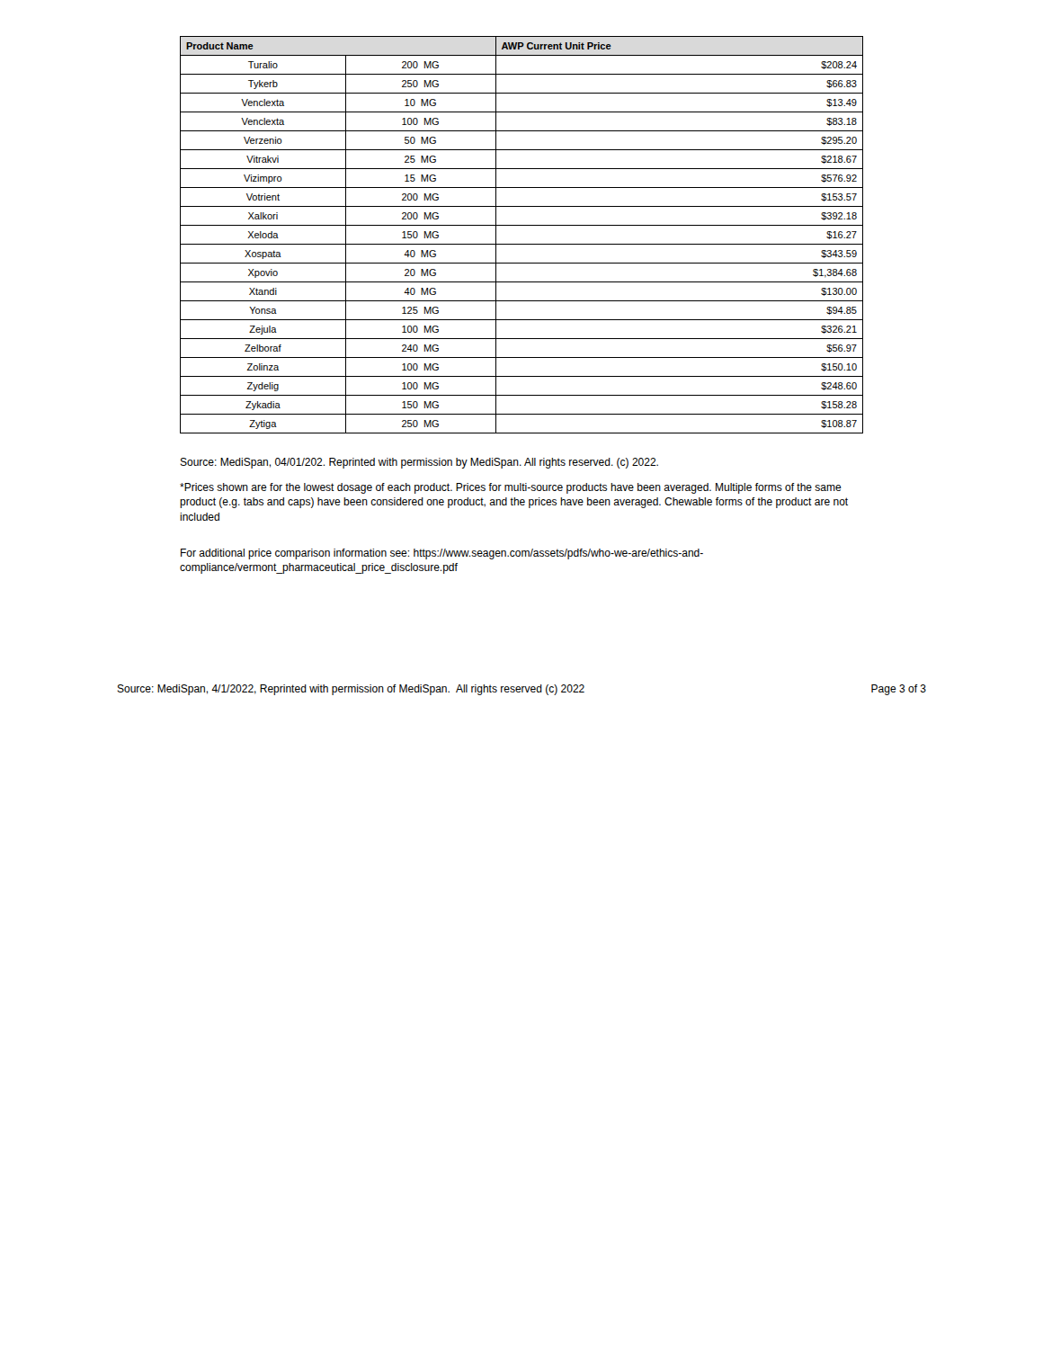| Product Name | AWP Current Unit Price |
| --- | --- |
| Turalio | 200 MG | $208.24 |
| Tykerb | 250 MG | $66.83 |
| Venclexta | 10 MG | $13.49 |
| Venclexta | 100 MG | $83.18 |
| Verzenio | 50 MG | $295.20 |
| Vitrakvi | 25 MG | $218.67 |
| Vizimpro | 15 MG | $576.92 |
| Votrient | 200 MG | $153.57 |
| Xalkori | 200 MG | $392.18 |
| Xeloda | 150 MG | $16.27 |
| Xospata | 40 MG | $343.59 |
| Xpovio | 20 MG | $1,384.68 |
| Xtandi | 40 MG | $130.00 |
| Yonsa | 125 MG | $94.85 |
| Zejula | 100 MG | $326.21 |
| Zelboraf | 240 MG | $56.97 |
| Zolinza | 100 MG | $150.10 |
| Zydelig | 100 MG | $248.60 |
| Zykadia | 150 MG | $158.28 |
| Zytiga | 250 MG | $108.87 |
Source: MediSpan, 04/01/202. Reprinted with permission by MediSpan. All rights reserved. (c) 2022.
*Prices shown are for the lowest dosage of each product. Prices for multi-source products have been averaged. Multiple forms of the same product (e.g. tabs and caps) have been considered one product, and the prices have been averaged. Chewable forms of the product are not included
For additional price comparison information see: https://www.seagen.com/assets/pdfs/who-we-are/ethics-and-compliance/vermont_pharmaceutical_price_disclosure.pdf
Source: MediSpan, 4/1/2022, Reprinted with permission of MediSpan. All rights reserved (c) 2022 Page 3 of 3